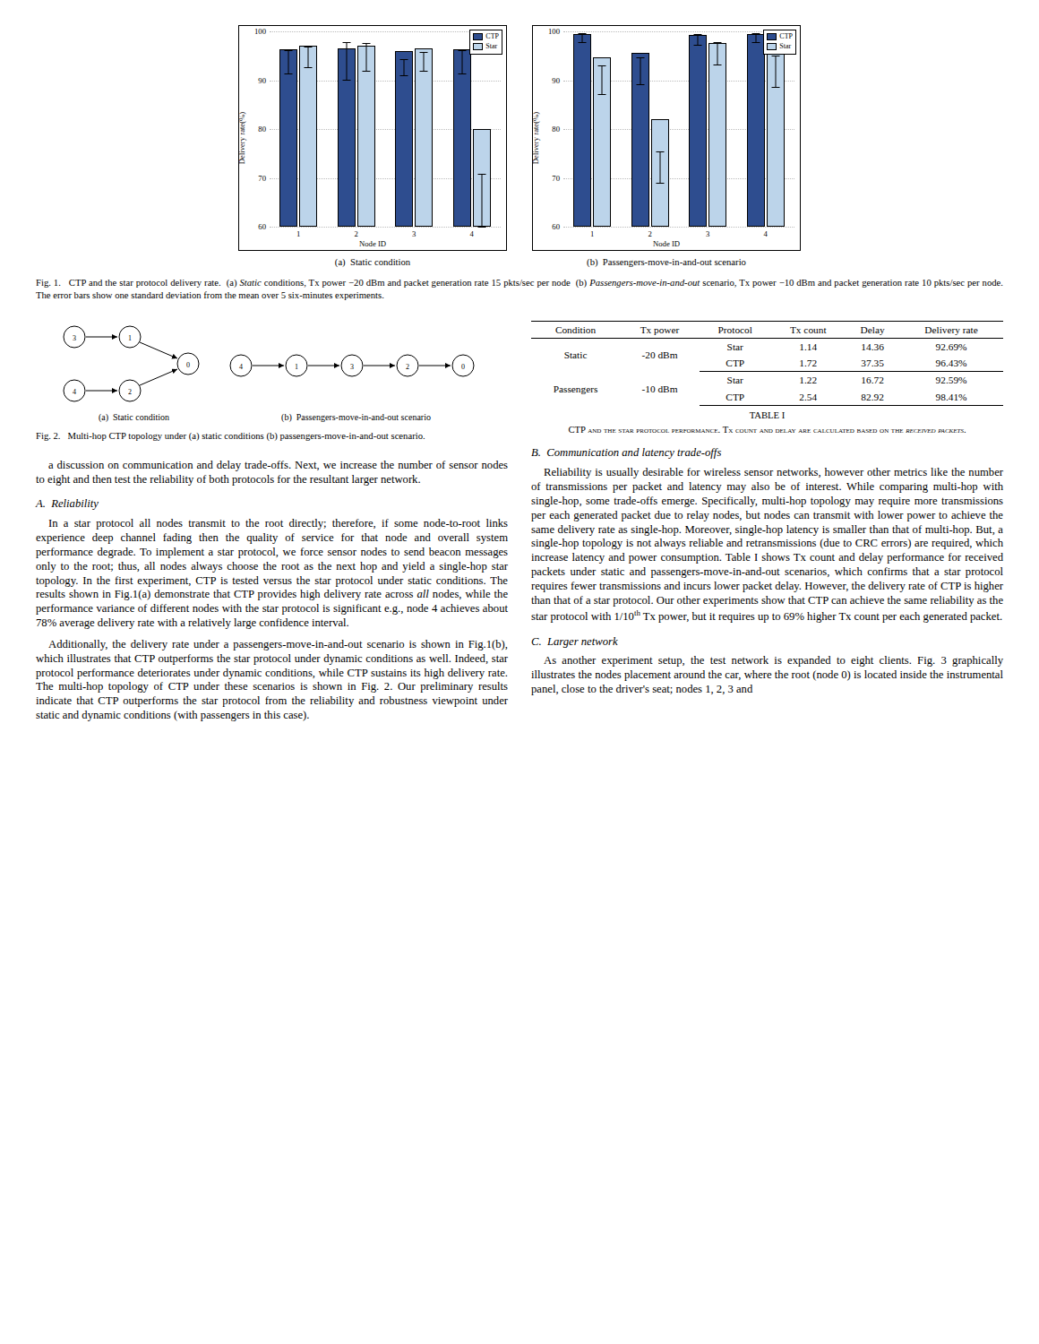CTP
Star
100
90
80
70
60
1234
Node ID
Delivery rate(%)
(a) Static condition
CTP
Star
100
90
80
70
60
1234
Node ID
Delivery rate(%)
(b) Passengers-move-in-and-out scenario
Fig. 1. CTP and the star protocol delivery rate. (a) Static conditions, Tx power −20 dBm and packet generation rate 15 pkts/sec per node (b) Passengers-move-in-and-out scenario, Tx power −10 dBm and packet generation rate 10 pkts/sec per node. The error bars show one standard deviation from the mean over 5 six-minutes experiments.
3 4 1 2 0 4 1 3 2 0
(a) Static condition (b) Passengers-move-in-and-out scenario
Fig. 2. Multi-hop CTP topology under (a) static conditions (b) passengers-move-in-and-out scenario.
a discussion on communication and delay trade-offs. Next, we increase the number of sensor nodes to eight and then test the reliability of both protocols for the resultant larger network.
A. Reliability
In a star protocol all nodes transmit to the root directly; therefore, if some node-to-root links experience deep channel fading then the quality of service for that node and overall system performance degrade. To implement a star protocol, we force sensor nodes to send beacon messages only to the root; thus, all nodes always choose the root as the next hop and yield a single-hop star topology. In the first experiment, CTP is tested versus the star protocol under static conditions. The results shown in Fig.1(a) demonstrate that CTP provides high delivery rate across all nodes, while the performance variance of different nodes with the star protocol is significant e.g., node 4 achieves about 78% average delivery rate with a relatively large confidence interval.
Additionally, the delivery rate under a passengers-move-in-and-out scenario is shown in Fig.1(b), which illustrates that CTP outperforms the star protocol under dynamic conditions as well. Indeed, star protocol performance deteriorates under dynamic conditions, while CTP sustains its high delivery rate. The multi-hop topology of CTP under these scenarios is shown in Fig. 2. Our preliminary results indicate that CTP outperforms the star protocol from the reliability and robustness viewpoint under static and dynamic conditions (with passengers in this case).
| Condition | Tx power | Protocol | Tx count | Delay | Delivery rate |
| --- | --- | --- | --- | --- | --- |
| Static | -20 dBm | Star | 1.14 | 14.36 | 92.69% |
| CTP | 1.72 | 37.35 | 96.43% |
| Passengers | -10 dBm | Star | 1.22 | 16.72 | 92.59% |
| CTP | 2.54 | 82.92 | 98.41% |
TABLE I CTP and the star protocol performance. Tx count and delay are calculated based on the received packets.
B. Communication and latency trade-offs
Reliability is usually desirable for wireless sensor networks, however other metrics like the number of transmissions per packet and latency may also be of interest. While comparing multi-hop with single-hop, some trade-offs emerge. Specifically, multi-hop topology may require more transmissions per each generated packet due to relay nodes, but nodes can transmit with lower power to achieve the same delivery rate as single-hop. Moreover, single-hop latency is smaller than that of multi-hop. But, a single-hop topology is not always reliable and retransmissions (due to CRC errors) are required, which increase latency and power consumption. Table I shows Tx count and delay performance for received packets under static and passengers-move-in-and-out scenarios, which confirms that a star protocol requires fewer transmissions and incurs lower packet delay. However, the delivery rate of CTP is higher than that of a star protocol. Our other experiments show that CTP can achieve the same reliability as the star protocol with 1/10th Tx power, but it requires up to 69% higher Tx count per each generated packet.
C. Larger network
As another experiment setup, the test network is expanded to eight clients. Fig. 3 graphically illustrates the nodes placement around the car, where the root (node 0) is located inside the instrumental panel, close to the driver's seat; nodes 1, 2, 3 and